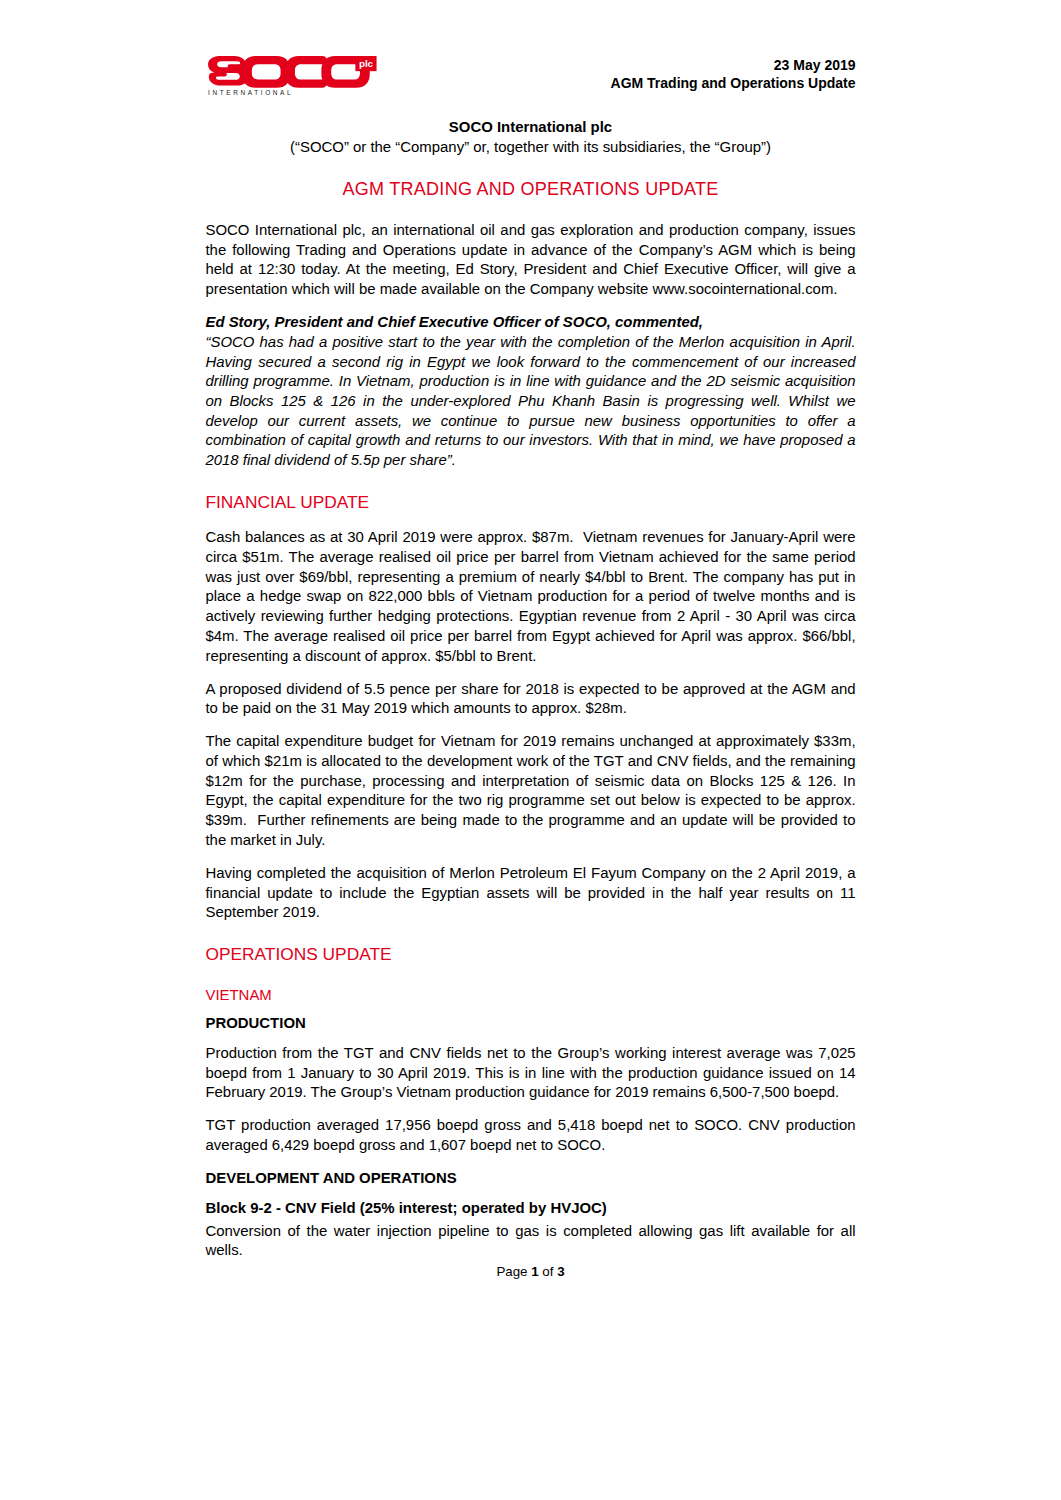plc INTERNATIONAL
23 May 2019
AGM Trading and Operations Update
SOCO International plc
(“SOCO” or the “Company” or, together with its subsidiaries, the “Group”)
AGM TRADING AND OPERATIONS UPDATE
SOCO International plc, an international oil and gas exploration and production company, issues the following Trading and Operations update in advance of the Company’s AGM which is being held at 12:30 today. At the meeting, Ed Story, President and Chief Executive Officer, will give a presentation which will be made available on the Company website www.socointernational.com.
Ed Story, President and Chief Executive Officer of SOCO, commented,
“SOCO has had a positive start to the year with the completion of the Merlon acquisition in April. Having secured a second rig in Egypt we look forward to the commencement of our increased drilling programme. In Vietnam, production is in line with guidance and the 2D seismic acquisition on Blocks 125 & 126 in the under-explored Phu Khanh Basin is progressing well. Whilst we develop our current assets, we continue to pursue new business opportunities to offer a combination of capital growth and returns to our investors. With that in mind, we have proposed a 2018 final dividend of 5.5p per share”.
FINANCIAL UPDATE
Cash balances as at 30 April 2019 were approx. $87m. Vietnam revenues for January-April were circa $51m. The average realised oil price per barrel from Vietnam achieved for the same period was just over $69/bbl, representing a premium of nearly $4/bbl to Brent. The company has put in place a hedge swap on 822,000 bbls of Vietnam production for a period of twelve months and is actively reviewing further hedging protections. Egyptian revenue from 2 April - 30 April was circa $4m. The average realised oil price per barrel from Egypt achieved for April was approx. $66/bbl, representing a discount of approx. $5/bbl to Brent.
A proposed dividend of 5.5 pence per share for 2018 is expected to be approved at the AGM and to be paid on the 31 May 2019 which amounts to approx. $28m.
The capital expenditure budget for Vietnam for 2019 remains unchanged at approximately $33m, of which $21m is allocated to the development work of the TGT and CNV fields, and the remaining $12m for the purchase, processing and interpretation of seismic data on Blocks 125 & 126. In Egypt, the capital expenditure for the two rig programme set out below is expected to be approx. $39m. Further refinements are being made to the programme and an update will be provided to the market in July.
Having completed the acquisition of Merlon Petroleum El Fayum Company on the 2 April 2019, a financial update to include the Egyptian assets will be provided in the half year results on 11 September 2019.
OPERATIONS UPDATE
VIETNAM
PRODUCTION
Production from the TGT and CNV fields net to the Group’s working interest average was 7,025 boepd from 1 January to 30 April 2019. This is in line with the production guidance issued on 14 February 2019. The Group’s Vietnam production guidance for 2019 remains 6,500-7,500 boepd.
TGT production averaged 17,956 boepd gross and 5,418 boepd net to SOCO. CNV production averaged 6,429 boepd gross and 1,607 boepd net to SOCO.
DEVELOPMENT AND OPERATIONS
Block 9-2 - CNV Field (25% interest; operated by HVJOC)
Conversion of the water injection pipeline to gas is completed allowing gas lift available for all wells.
Page 1 of 3